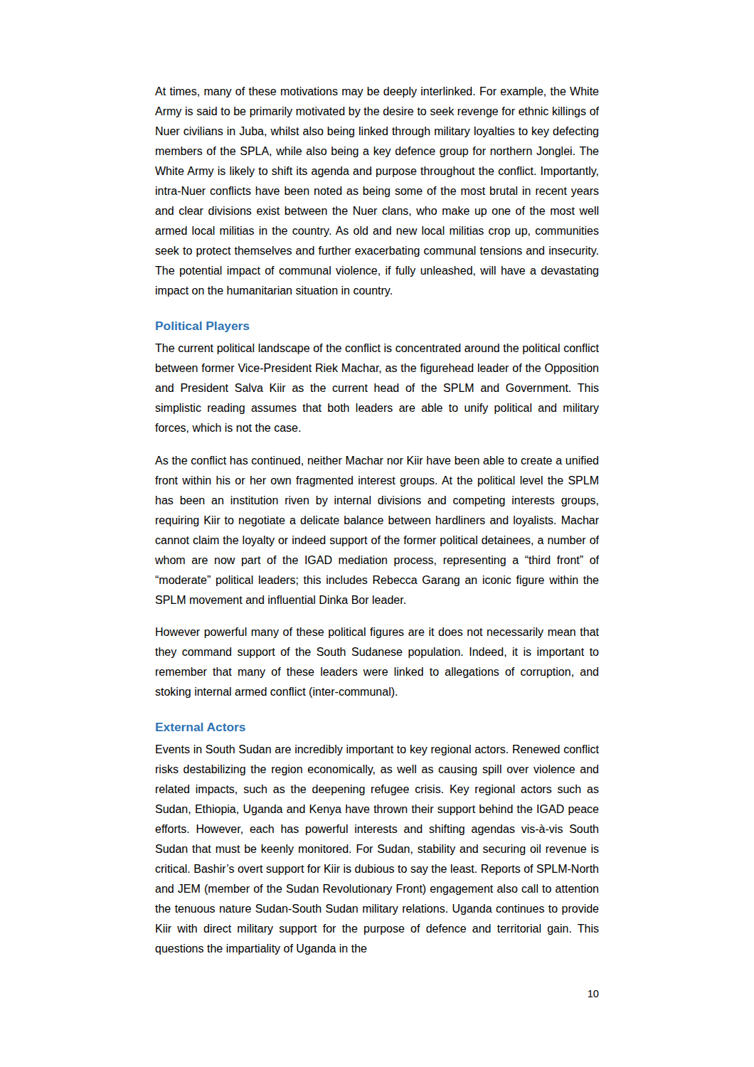At times, many of these motivations may be deeply interlinked. For example, the White Army is said to be primarily motivated by the desire to seek revenge for ethnic killings of Nuer civilians in Juba, whilst also being linked through military loyalties to key defecting members of the SPLA, while also being a key defence group for northern Jonglei. The White Army is likely to shift its agenda and purpose throughout the conflict. Importantly, intra-Nuer conflicts have been noted as being some of the most brutal in recent years and clear divisions exist between the Nuer clans, who make up one of the most well armed local militias in the country. As old and new local militias crop up, communities seek to protect themselves and further exacerbating communal tensions and insecurity. The potential impact of communal violence, if fully unleashed, will have a devastating impact on the humanitarian situation in country.
Political Players
The current political landscape of the conflict is concentrated around the political conflict between former Vice-President Riek Machar, as the figurehead leader of the Opposition and President Salva Kiir as the current head of the SPLM and Government. This simplistic reading assumes that both leaders are able to unify political and military forces, which is not the case.
As the conflict has continued, neither Machar nor Kiir have been able to create a unified front within his or her own fragmented interest groups. At the political level the SPLM has been an institution riven by internal divisions and competing interests groups, requiring Kiir to negotiate a delicate balance between hardliners and loyalists. Machar cannot claim the loyalty or indeed support of the former political detainees, a number of whom are now part of the IGAD mediation process, representing a “third front” of “moderate” political leaders; this includes Rebecca Garang an iconic figure within the SPLM movement and influential Dinka Bor leader.
However powerful many of these political figures are it does not necessarily mean that they command support of the South Sudanese population. Indeed, it is important to remember that many of these leaders were linked to allegations of corruption, and stoking internal armed conflict (inter-communal).
External Actors
Events in South Sudan are incredibly important to key regional actors. Renewed conflict risks destabilizing the region economically, as well as causing spill over violence and related impacts, such as the deepening refugee crisis. Key regional actors such as Sudan, Ethiopia, Uganda and Kenya have thrown their support behind the IGAD peace efforts. However, each has powerful interests and shifting agendas vis-à-vis South Sudan that must be keenly monitored. For Sudan, stability and securing oil revenue is critical. Bashir’s overt support for Kiir is dubious to say the least. Reports of SPLM-North and JEM (member of the Sudan Revolutionary Front) engagement also call to attention the tenuous nature Sudan-South Sudan military relations. Uganda continues to provide Kiir with direct military support for the purpose of defence and territorial gain. This questions the impartiality of Uganda in the
10